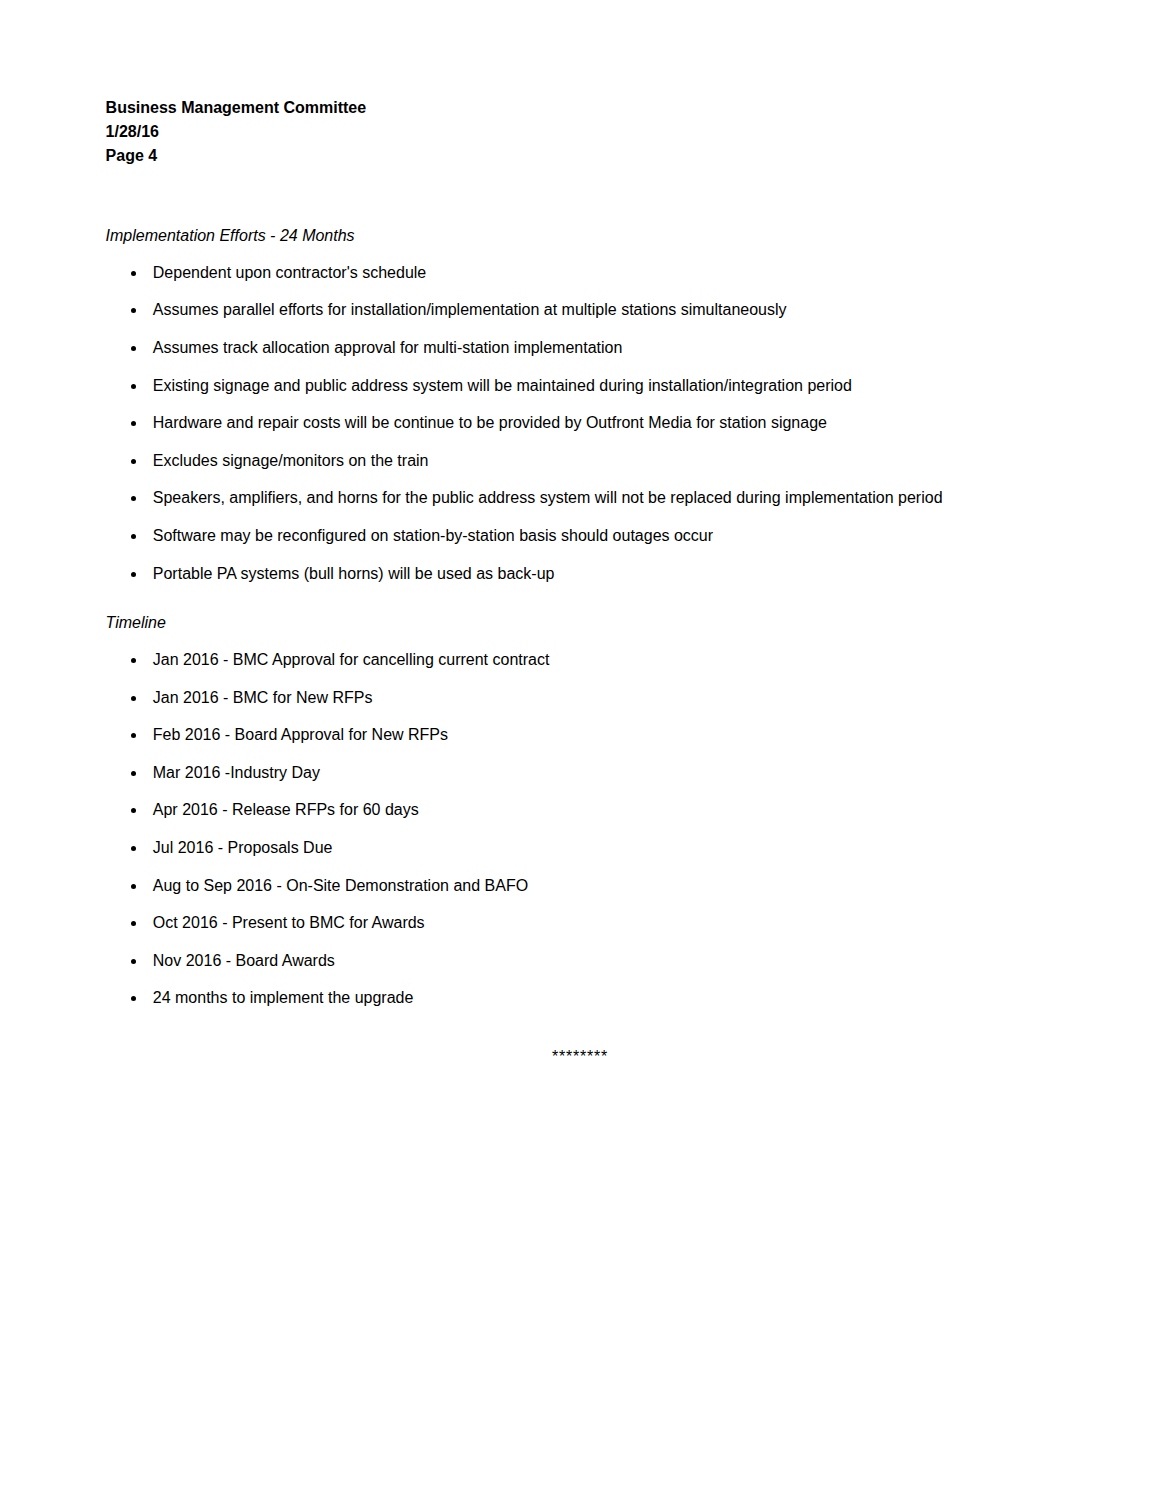Business Management Committee
1/28/16
Page 4
Implementation Efforts - 24 Months
Dependent upon contractor's schedule
Assumes parallel efforts for installation/implementation at multiple stations simultaneously
Assumes track allocation approval for multi-station implementation
Existing signage and public address system will be maintained during installation/integration period
Hardware and repair costs will be continue to be provided by Outfront Media for station signage
Excludes signage/monitors on the train
Speakers, amplifiers, and horns for the public address system will not be replaced during implementation period
Software may be reconfigured on station-by-station basis should outages occur
Portable PA systems (bull horns) will be used as back-up
Timeline
Jan 2016 - BMC Approval for cancelling current contract
Jan 2016 - BMC for New RFPs
Feb 2016 - Board Approval for New RFPs
Mar 2016 -Industry Day
Apr 2016 - Release RFPs for 60 days
Jul 2016 - Proposals Due
Aug to Sep 2016 - On-Site Demonstration and BAFO
Oct 2016 - Present to BMC for Awards
Nov 2016 - Board Awards
24 months to implement the upgrade
********